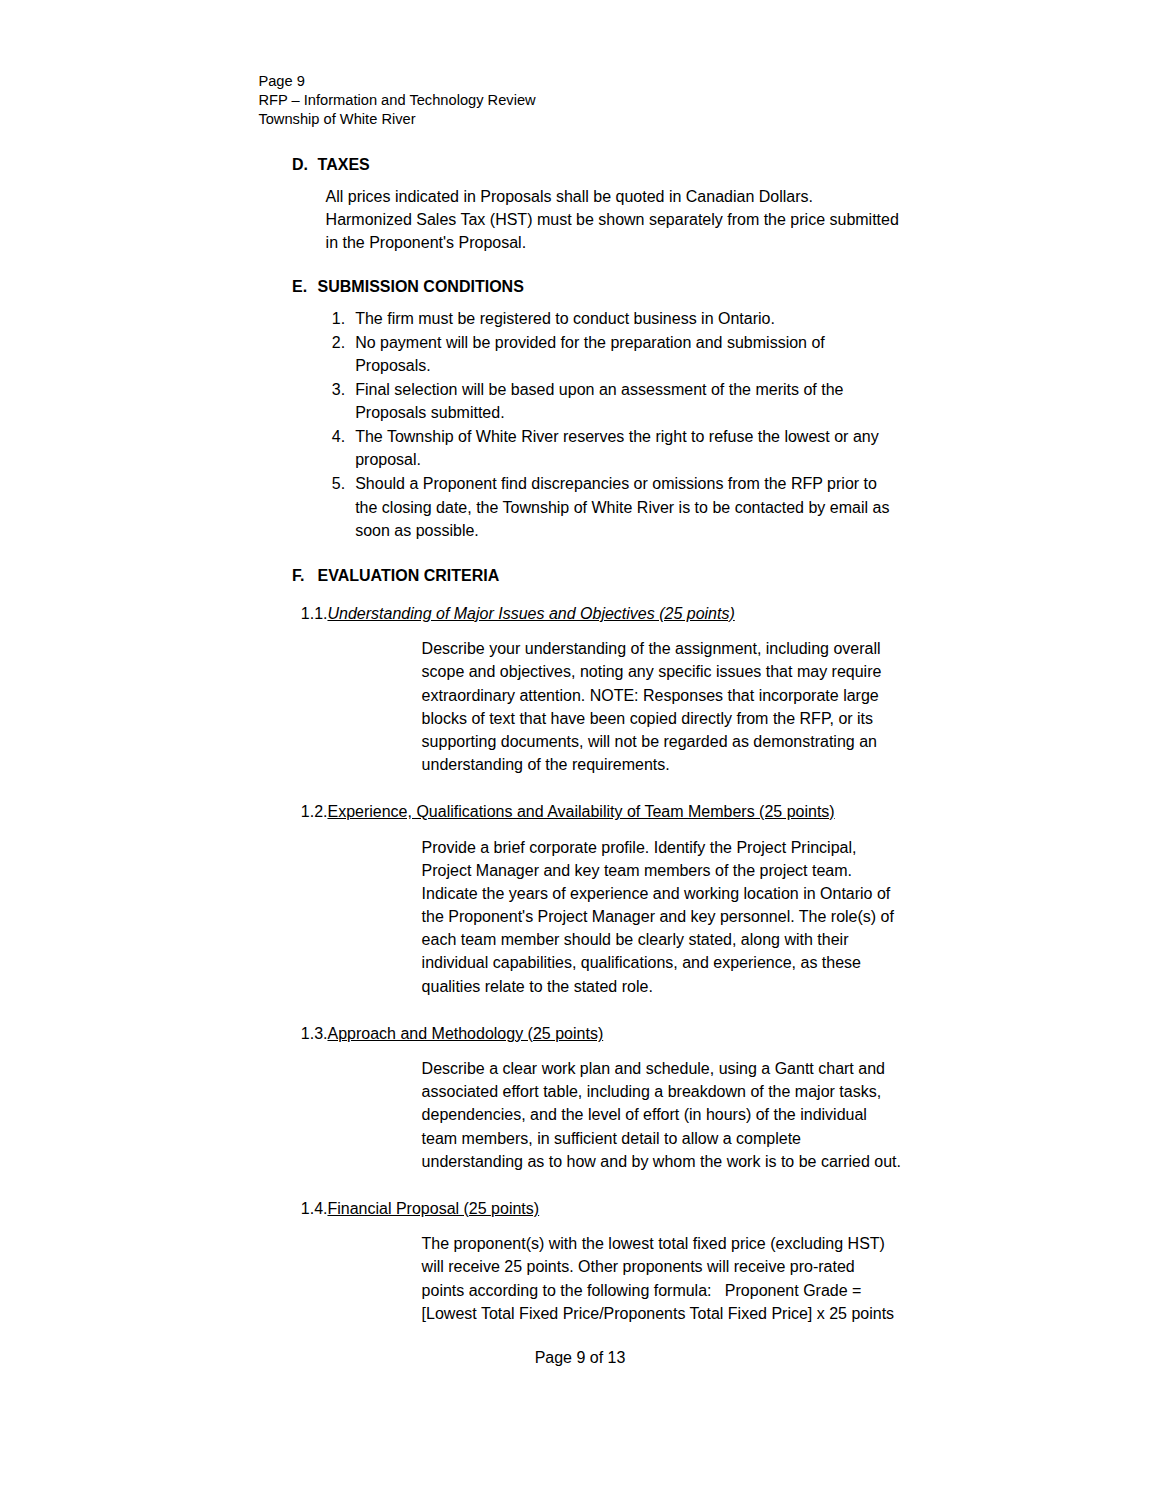Page 9
RFP – Information and Technology Review
Township of White River
d. TAXES
All prices indicated in Proposals shall be quoted in Canadian Dollars. Harmonized Sales Tax (HST) must be shown separately from the price submitted in the Proponent's Proposal.
e. SUBMISSION CONDITIONS
The firm must be registered to conduct business in Ontario.
No payment will be provided for the preparation and submission of Proposals.
Final selection will be based upon an assessment of the merits of the Proposals submitted.
The Township of White River reserves the right to refuse the lowest or any proposal.
Should a Proponent find discrepancies or omissions from the RFP prior to the closing date, the Township of White River is to be contacted by email as soon as possible.
f. EVALUATION CRITERIA
1.1. Understanding of Major Issues and Objectives (25 points)
Describe your understanding of the assignment, including overall scope and objectives, noting any specific issues that may require extraordinary attention. NOTE: Responses that incorporate large blocks of text that have been copied directly from the RFP, or its supporting documents, will not be regarded as demonstrating an understanding of the requirements.
1.2. Experience, Qualifications and Availability of Team Members (25 points)
Provide a brief corporate profile. Identify the Project Principal, Project Manager and key team members of the project team. Indicate the years of experience and working location in Ontario of the Proponent's Project Manager and key personnel. The role(s) of each team member should be clearly stated, along with their individual capabilities, qualifications, and experience, as these qualities relate to the stated role.
1.3. Approach and Methodology (25 points)
Describe a clear work plan and schedule, using a Gantt chart and associated effort table, including a breakdown of the major tasks, dependencies, and the level of effort (in hours) of the individual team members, in sufficient detail to allow a complete understanding as to how and by whom the work is to be carried out.
1.4. Financial Proposal (25 points)
The proponent(s) with the lowest total fixed price (excluding HST) will receive 25 points. Other proponents will receive pro-rated points according to the following formula: Proponent Grade = [Lowest Total Fixed Price/Proponents Total Fixed Price] x 25 points
Page 9 of 13